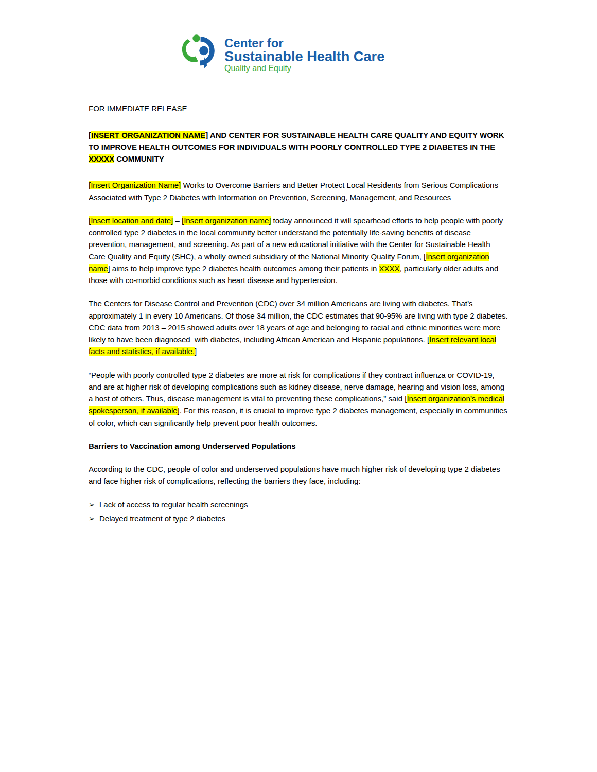Center for Sustainable Health Care Quality and Equity
FOR IMMEDIATE RELEASE
[INSERT ORGANIZATION NAME] AND CENTER FOR SUSTAINABLE HEALTH CARE QUALITY AND EQUITY WORK TO IMPROVE HEALTH OUTCOMES FOR INDIVIDUALS WITH POORLY CONTROLLED TYPE 2 DIABETES IN THE XXXXX COMMUNITY
[Insert Organization Name] Works to Overcome Barriers and Better Protect Local Residents from Serious Complications Associated with Type 2 Diabetes with Information on Prevention, Screening, Management, and Resources
[Insert location and date] – [Insert organization name] today announced it will spearhead efforts to help people with poorly controlled type 2 diabetes in the local community better understand the potentially life-saving benefits of disease prevention, management, and screening. As part of a new educational initiative with the Center for Sustainable Health Care Quality and Equity (SHC), a wholly owned subsidiary of the National Minority Quality Forum, [Insert organization name] aims to help improve type 2 diabetes health outcomes among their patients in XXXX, particularly older adults and those with co-morbid conditions such as heart disease and hypertension.
The Centers for Disease Control and Prevention (CDC) over 34 million Americans are living with diabetes. That’s approximately 1 in every 10 Americans. Of those 34 million, the CDC estimates that 90-95% are living with type 2 diabetes. CDC data from 2013 – 2015 showed adults over 18 years of age and belonging to racial and ethnic minorities were more likely to have been diagnosed with diabetes, including African American and Hispanic populations. [Insert relevant local facts and statistics, if available.]
“People with poorly controlled type 2 diabetes are more at risk for complications if they contract influenza or COVID-19, and are at higher risk of developing complications such as kidney disease, nerve damage, hearing and vision loss, among a host of others. Thus, disease management is vital to preventing these complications,” said [Insert organization’s medical spokesperson, if available]. For this reason, it is crucial to improve type 2 diabetes management, especially in communities of color, which can significantly help prevent poor health outcomes.
Barriers to Vaccination among Underserved Populations
According to the CDC, people of color and underserved populations have much higher risk of developing type 2 diabetes and face higher risk of complications, reflecting the barriers they face, including:
Lack of access to regular health screenings
Delayed treatment of type 2 diabetes